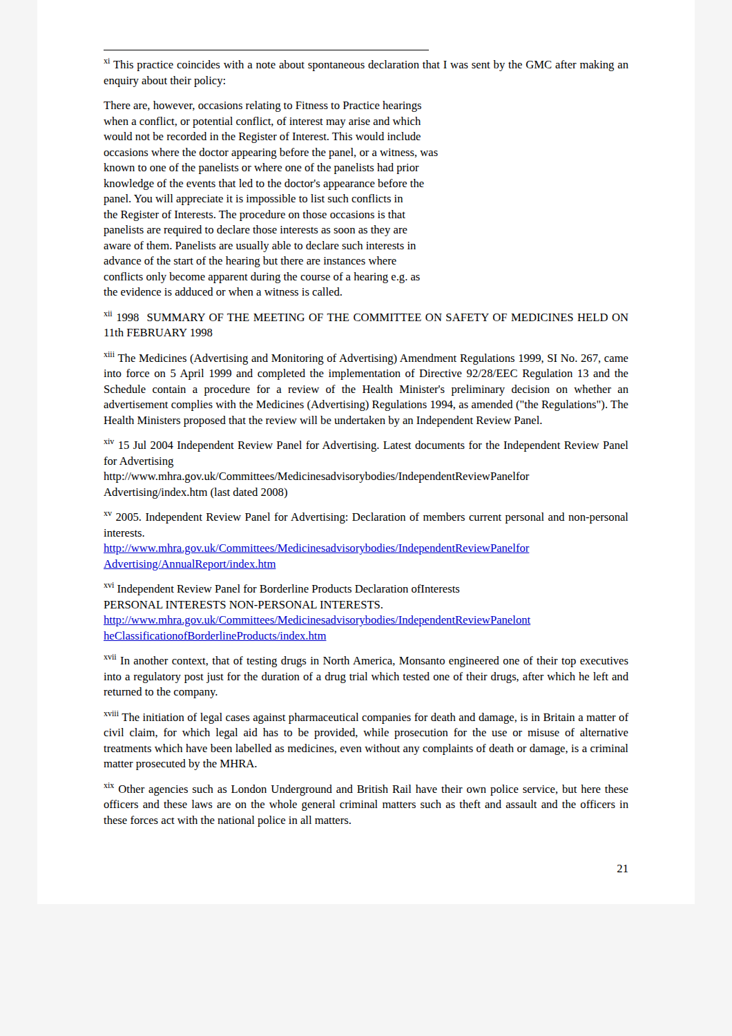xi This practice coincides with a note about spontaneous declaration that I was sent by the GMC after making an enquiry about their policy:
There are, however, occasions relating to Fitness to Practice hearings
when a conflict, or potential conflict, of interest may arise and which
would not be recorded in the Register of Interest. This would include
occasions where the doctor appearing before the panel, or a witness, was
known to one of the panelists or where one of the panelists had prior
knowledge of the events that led to the doctor's appearance before the
panel. You will appreciate it is impossible to list such conflicts in
the Register of Interests. The procedure on those occasions is that
panelists are required to declare those interests as soon as they are
aware of them. Panelists are usually able to declare such interests in
advance of the start of the hearing but there are instances where
conflicts only become apparent during the course of a hearing e.g. as
the evidence is adduced or when a witness is called.
xii 1998 SUMMARY OF THE MEETING OF THE COMMITTEE ON SAFETY OF MEDICINES HELD ON 11th FEBRUARY 1998
xiii The Medicines (Advertising and Monitoring of Advertising) Amendment Regulations 1999, SI No. 267, came into force on 5 April 1999 and completed the implementation of Directive 92/28/EEC Regulation 13 and the Schedule contain a procedure for a review of the Health Minister's preliminary decision on whether an advertisement complies with the Medicines (Advertising) Regulations 1994, as amended ("the Regulations"). The Health Ministers proposed that the review will be undertaken by an Independent Review Panel.
xiv 15 Jul 2004 Independent Review Panel for Advertising. Latest documents for the Independent Review Panel for Advertising
http://www.mhra.gov.uk/Committees/Medicinesadvisorybodies/IndependentReviewPanelfor
Advertising/index.htm (last dated 2008)
xv 2005. Independent Review Panel for Advertising: Declaration of members current personal and non-personal interests.
http://www.mhra.gov.uk/Committees/Medicinesadvisorybodies/IndependentReviewPanelfor
Advertising/AnnualReport/index.htm
xvi Independent Review Panel for Borderline Products Declaration ofInterests
PERSONAL INTERESTS NON-PERSONAL INTERESTS.
http://www.mhra.gov.uk/Committees/Medicinesadvisorybodies/IndependentReviewPanelont
heClassificationofBorderlineProducts/index.htm
xvii In another context, that of testing drugs in North America, Monsanto engineered one of their top executives into a regulatory post just for the duration of a drug trial which tested one of their drugs, after which he left and returned to the company.
xviii The initiation of legal cases against pharmaceutical companies for death and damage, is in Britain a matter of civil claim, for which legal aid has to be provided, while prosecution for the use or misuse of alternative treatments which have been labelled as medicines, even without any complaints of death or damage, is a criminal matter prosecuted by the MHRA.
xix Other agencies such as London Underground and British Rail have their own police service, but here these officers and these laws are on the whole general criminal matters such as theft and assault and the officers in these forces act with the national police in all matters.
21